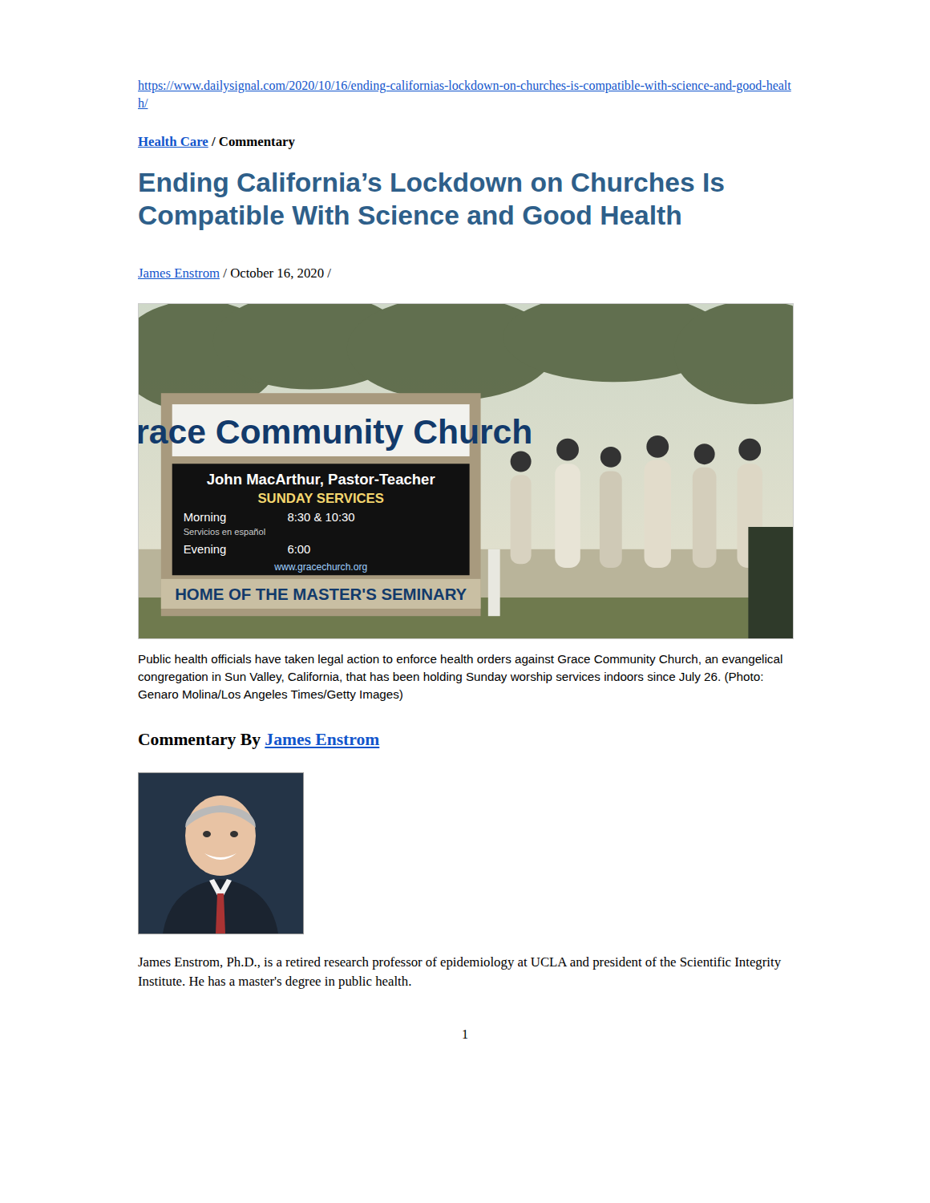https://www.dailysignal.com/2020/10/16/ending-californias-lockdown-on-churches-is-compatible-with-science-and-good-health/
Health Care / Commentary
Ending California’s Lockdown on Churches Is Compatible With Science and Good Health
James Enstrom / October 16, 2020 /
Public health officials have taken legal action to enforce health orders against Grace Community Church, an evangelical congregation in Sun Valley, California, that has been holding Sunday worship services indoors since July 26. (Photo: Genaro Molina/Los Angeles Times/Getty Images)
Commentary By James Enstrom
James Enstrom, Ph.D., is a retired research professor of epidemiology at UCLA and president of the Scientific Integrity Institute. He has a master's degree in public health.
1